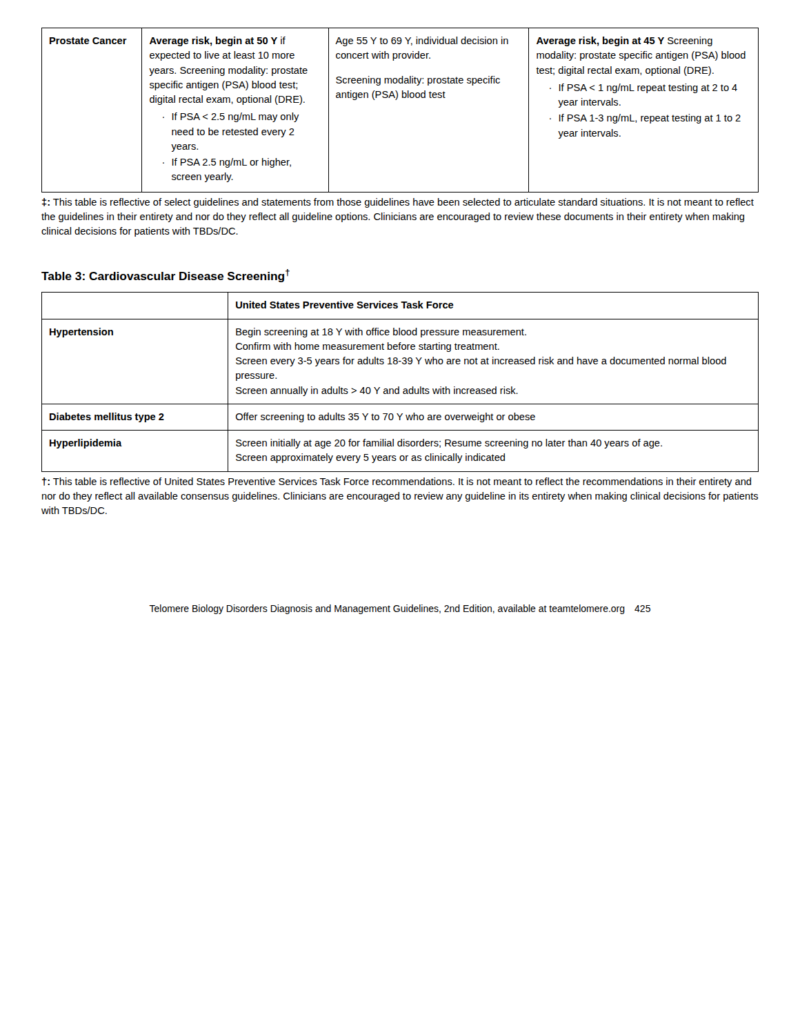| Prostate Cancer | Average risk, begin at 50 Y if expected to live at least 10 more years. Screening modality: prostate specific antigen (PSA) blood test; digital rectal exam, optional (DRE). If PSA < 2.5 ng/mL may only need to be retested every 2 years. If PSA 2.5 ng/mL or higher, screen yearly. | Age 55 Y to 69 Y, individual decision in concert with provider. Screening modality: prostate specific antigen (PSA) blood test | Average risk, begin at 45 Y Screening modality: prostate specific antigen (PSA) blood test; digital rectal exam, optional (DRE). If PSA < 1 ng/mL repeat testing at 2 to 4 year intervals. If PSA 1-3 ng/mL, repeat testing at 1 to 2 year intervals. |
‡: This table is reflective of select guidelines and statements from those guidelines have been selected to articulate standard situations. It is not meant to reflect the guidelines in their entirety and nor do they reflect all guideline options. Clinicians are encouraged to review these documents in their entirety when making clinical decisions for patients with TBDs/DC.
Table 3: Cardiovascular Disease Screening†
| | United States Preventive Services Task Force |
| Hypertension | Begin screening at 18 Y with office blood pressure measurement. Confirm with home measurement before starting treatment. Screen every 3-5 years for adults 18-39 Y who are not at increased risk and have a documented normal blood pressure. Screen annually in adults > 40 Y and adults with increased risk. |
| Diabetes mellitus type 2 | Offer screening to adults 35 Y to 70 Y who are overweight or obese |
| Hyperlipidemia | Screen initially at age 20 for familial disorders; Resume screening no later than 40 years of age. Screen approximately every 5 years or as clinically indicated |
†: This table is reflective of United States Preventive Services Task Force recommendations. It is not meant to reflect the recommendations in their entirety and nor do they reflect all available consensus guidelines. Clinicians are encouraged to review any guideline in its entirety when making clinical decisions for patients with TBDs/DC.
Telomere Biology Disorders Diagnosis and Management Guidelines, 2nd Edition, available at teamtelomere.org425